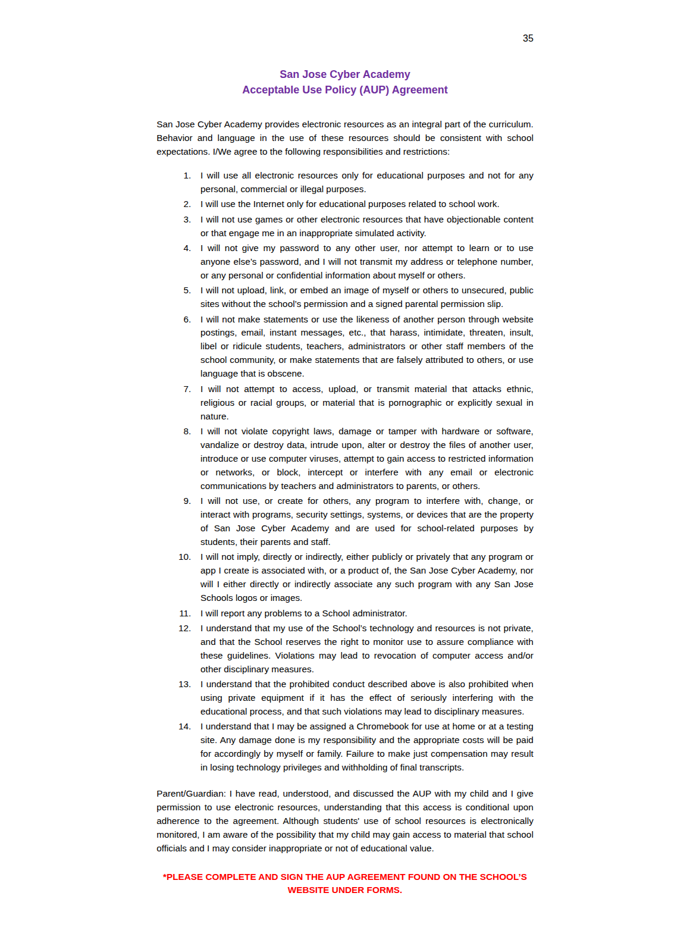35
San Jose Cyber Academy
Acceptable Use Policy (AUP) Agreement
San Jose Cyber Academy provides electronic resources as an integral part of the curriculum. Behavior and language in the use of these resources should be consistent with school expectations. I/We agree to the following responsibilities and restrictions:
I will use all electronic resources only for educational purposes and not for any personal, commercial or illegal purposes.
I will use the Internet only for educational purposes related to school work.
I will not use games or other electronic resources that have objectionable content or that engage me in an inappropriate simulated activity.
I will not give my password to any other user, nor attempt to learn or to use anyone else’s password, and I will not transmit my address or telephone number, or any personal or confidential information about myself or others.
I will not upload, link, or embed an image of myself or others to unsecured, public sites without the school’s permission and a signed parental permission slip.
I will not make statements or use the likeness of another person through website postings, email, instant messages, etc., that harass, intimidate, threaten, insult, libel or ridicule students, teachers, administrators or other staff members of the school community, or make statements that are falsely attributed to others, or use language that is obscene.
I will not attempt to access, upload, or transmit material that attacks ethnic, religious or racial groups, or material that is pornographic or explicitly sexual in nature.
I will not violate copyright laws, damage or tamper with hardware or software, vandalize or destroy data, intrude upon, alter or destroy the files of another user, introduce or use computer viruses, attempt to gain access to restricted information or networks, or block, intercept or interfere with any email or electronic communications by teachers and administrators to parents, or others.
I will not use, or create for others, any program to interfere with, change, or interact with programs, security settings, systems, or devices that are the property of San Jose Cyber Academy and are used for school-related purposes by students, their parents and staff.
I will not imply, directly or indirectly, either publicly or privately that any program or app I create is associated with, or a product of, the San Jose Cyber Academy, nor will I either directly or indirectly associate any such program with any San Jose Schools logos or images.
I will report any problems to a School administrator.
I understand that my use of the School’s technology and resources is not private, and that the School reserves the right to monitor use to assure compliance with these guidelines. Violations may lead to revocation of computer access and/or other disciplinary measures.
I understand that the prohibited conduct described above is also prohibited when using private equipment if it has the effect of seriously interfering with the educational process, and that such violations may lead to disciplinary measures.
I understand that I may be assigned a Chromebook for use at home or at a testing site. Any damage done is my responsibility and the appropriate costs will be paid for accordingly by myself or family. Failure to make just compensation may result in losing technology privileges and withholding of final transcripts.
Parent/Guardian: I have read, understood, and discussed the AUP with my child and I give permission to use electronic resources, understanding that this access is conditional upon adherence to the agreement. Although students' use of school resources is electronically monitored, I am aware of the possibility that my child may gain access to material that school officials and I may consider inappropriate or not of educational value.
*PLEASE COMPLETE AND SIGN THE AUP AGREEMENT FOUND ON THE SCHOOL’S WEBSITE UNDER FORMS.